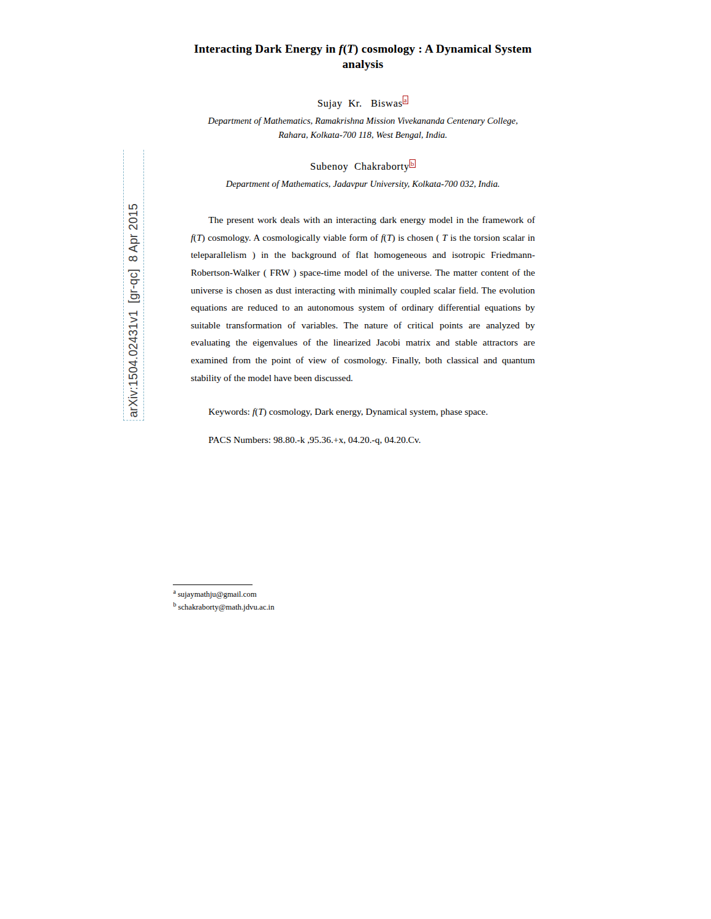arXiv:1504.02431v1 [gr-qc] 8 Apr 2015
Interacting Dark Energy in f(T) cosmology : A Dynamical System analysis
Sujay Kr. Biswasa
Department of Mathematics, Ramakrishna Mission Vivekananda Centenary College,
Rahara, Kolkata-700 118, West Bengal, India.
Subenoy Chakrabortyb
Department of Mathematics, Jadavpur University, Kolkata-700 032, India.
The present work deals with an interacting dark energy model in the framework of f(T) cosmology. A cosmologically viable form of f(T) is chosen ( T is the torsion scalar in teleparallelism ) in the background of flat homogeneous and isotropic Friedmann-Robertson-Walker ( FRW ) space-time model of the universe. The matter content of the universe is chosen as dust interacting with minimally coupled scalar field. The evolution equations are reduced to an autonomous system of ordinary differential equations by suitable transformation of variables. The nature of critical points are analyzed by evaluating the eigenvalues of the linearized Jacobi matrix and stable attractors are examined from the point of view of cosmology. Finally, both classical and quantum stability of the model have been discussed.
Keywords: f(T) cosmology, Dark energy, Dynamical system, phase space.
PACS Numbers: 98.80.-k ,95.36.+x, 04.20.-q, 04.20.Cv.
asujaymathju@gmail.com
bschakraborty@math.jdvu.ac.in